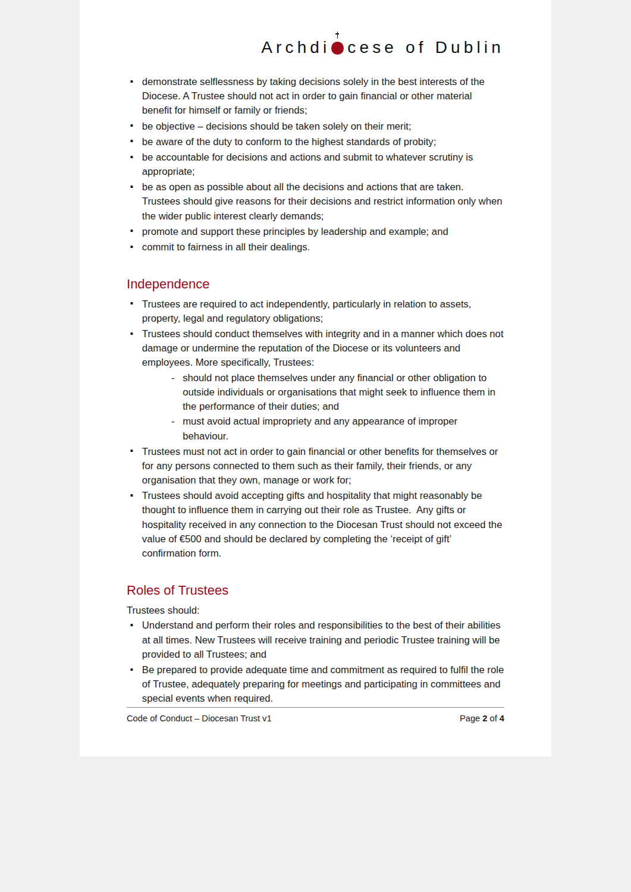Archdi cese of Dublin
demonstrate selflessness by taking decisions solely in the best interests of the Diocese. A Trustee should not act in order to gain financial or other material benefit for himself or family or friends;
be objective – decisions should be taken solely on their merit;
be aware of the duty to conform to the highest standards of probity;
be accountable for decisions and actions and submit to whatever scrutiny is appropriate;
be as open as possible about all the decisions and actions that are taken. Trustees should give reasons for their decisions and restrict information only when the wider public interest clearly demands;
promote and support these principles by leadership and example; and
commit to fairness in all their dealings.
Independence
Trustees are required to act independently, particularly in relation to assets, property, legal and regulatory obligations;
Trustees should conduct themselves with integrity and in a manner which does not damage or undermine the reputation of the Diocese or its volunteers and employees. More specifically, Trustees:
should not place themselves under any financial or other obligation to outside individuals or organisations that might seek to influence them in the performance of their duties; and
must avoid actual impropriety and any appearance of improper behaviour.
Trustees must not act in order to gain financial or other benefits for themselves or for any persons connected to them such as their family, their friends, or any organisation that they own, manage or work for;
Trustees should avoid accepting gifts and hospitality that might reasonably be thought to influence them in carrying out their role as Trustee. Any gifts or hospitality received in any connection to the Diocesan Trust should not exceed the value of €500 and should be declared by completing the ‘receipt of gift’ confirmation form.
Roles of Trustees
Trustees should:
Understand and perform their roles and responsibilities to the best of their abilities at all times. New Trustees will receive training and periodic Trustee training will be provided to all Trustees; and
Be prepared to provide adequate time and commitment as required to fulfil the role of Trustee, adequately preparing for meetings and participating in committees and special events when required.
Code of Conduct – Diocesan Trust v1
Page 2 of 4